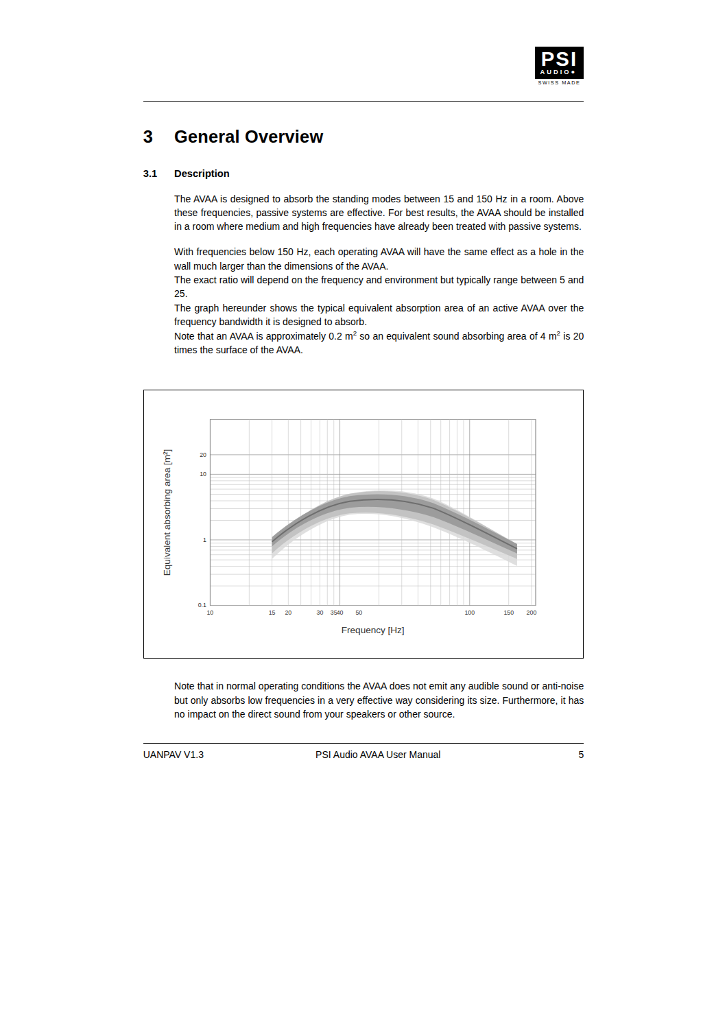PSI AUDIO●
SWISS MADE
3 General Overview
3.1 Description
The AVAA is designed to absorb the standing modes between 15 and 150 Hz in a room. Above these frequencies, passive systems are effective. For best results, the AVAA should be installed in a room where medium and high frequencies have already been treated with passive systems.
With frequencies below 150 Hz, each operating AVAA will have the same effect as a hole in the wall much larger than the dimensions of the AVAA.
The exact ratio will depend on the frequency and environment but typically range between 5 and 25.
The graph hereunder shows the typical equivalent absorption area of an active AVAA over the frequency bandwidth it is designed to absorb.
Note that an AVAA is approximately 0.2 m2 so an equivalent sound absorbing area of 4 m2 is 20 times the surface of the AVAA.
Equivalent absorbing area [m²] 20 10 1 0.1 10 15 20 30 35 40 50 100 150 200 Frequency [Hz]
Note that in normal operating conditions the AVAA does not emit any audible sound or anti-noise but only absorbs low frequencies in a very effective way considering its size. Furthermore, it has no impact on the direct sound from your speakers or other source.
UANPAV V1.3
PSI Audio AVAA User Manual
5